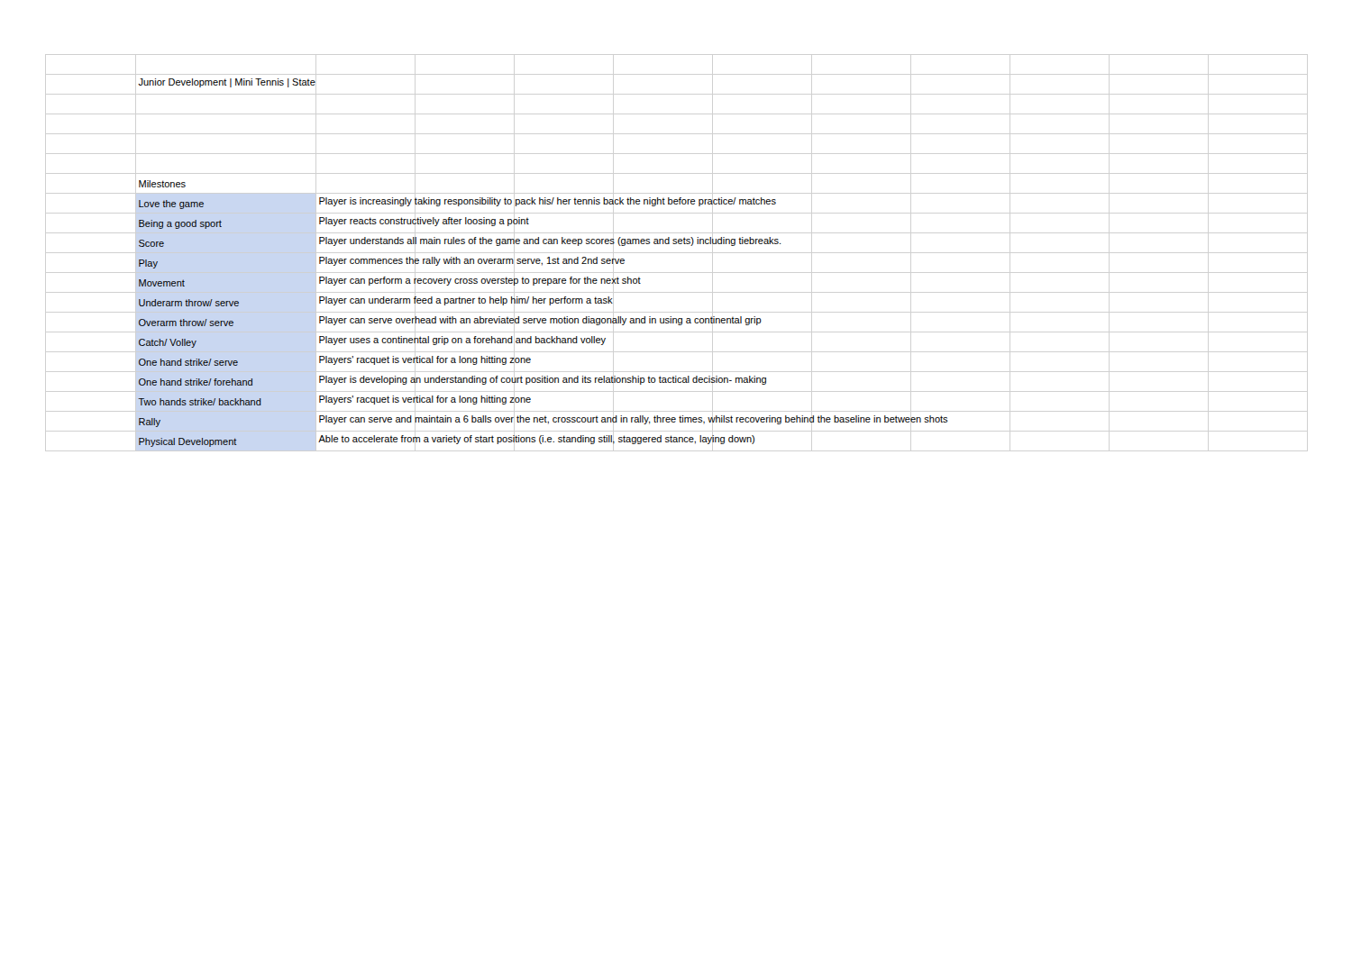| | Junior Development / Mini Tennis / State | | | | | | | | | | |
| | Milestones | | | | | | | | | | |
| | Love the game | Player is increasingly taking responsibility to pack his/ her tennis back the night before practice/ matches | | | | | | | | | |
| | Being a good sport | Player reacts constructively after loosing a point | | | | | | | | | |
| | Score | Player understands all main rules of the game and can keep scores (games and sets) including tiebreaks. | | | | | | | | | |
| | Play | Player commences the rally with an overarm serve, 1st and 2nd serve | | | | | | | | | |
| | Movement | Player can perform a recovery cross overstep to prepare for the next shot | | | | | | | | | |
| | Underarm throw/ serve | Player can underarm feed a partner to help him/ her perform a task | | | | | | | | | |
| | Overarm throw/ serve | Player can serve overhead with an abreviated serve motion diagonally and in using a continental grip | | | | | | | | | |
| | Catch/ Volley | Player uses a continental grip on a forehand and backhand volley | | | | | | | | | |
| | One hand strike/ serve | Players' racquet is vertical for a long hitting zone | | | | | | | | | |
| | One hand strike/ forehand | Player is developing an understanding of court position and its relationship to tactical decision- making | | | | | | | | | |
| | Two hands strike/ backhand | Players' racquet is vertical for a long hitting zone | | | | | | | | | |
| | Rally | Player can serve and maintain a 6 balls over the net, crosscourt and in rally, three times, whilst recovering behind the baseline in between shots | | | | | | | | | |
| | Physical Development | Able to accelerate from a variety of start positions (i.e. standing still, staggered stance, laying down) | | | | | | | | | |